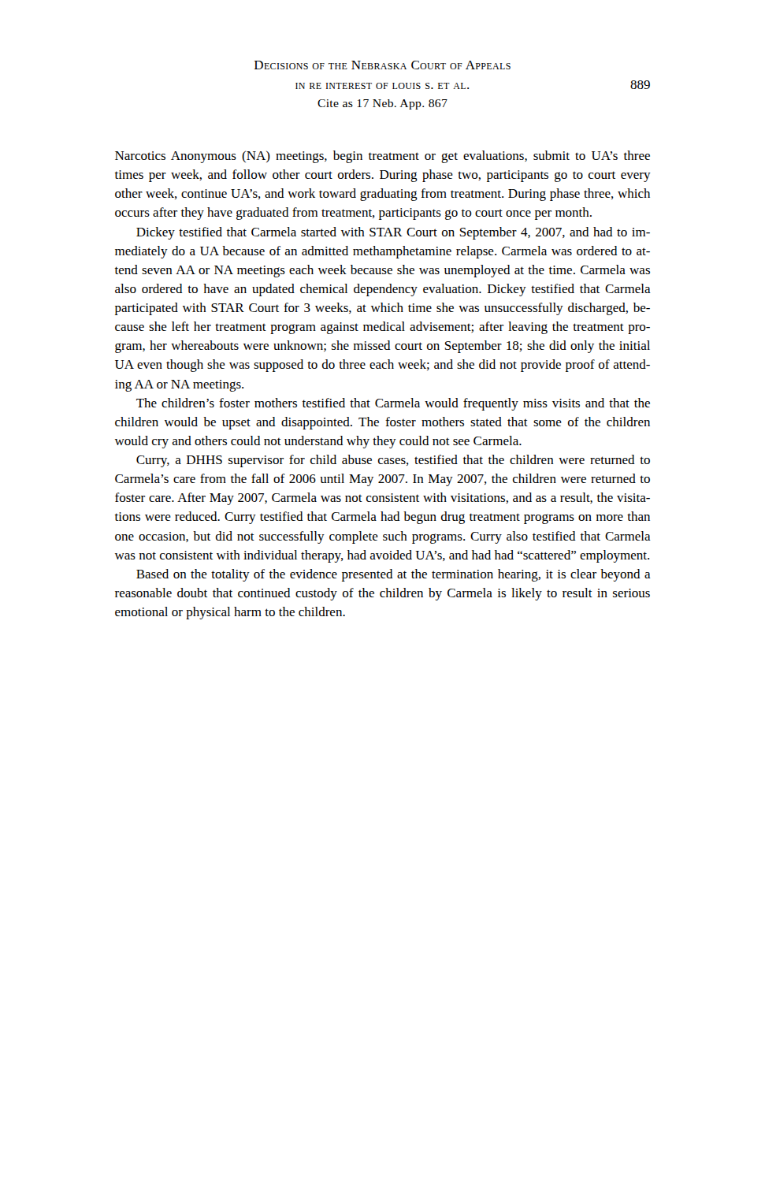Decisions of the Nebraska Court of Appeals in re interest of louis s. et al.889 Cite as 17 Neb. App. 867
Narcotics Anonymous (NA) meetings, begin treatment or get evaluations, submit to UA’s three times per week, and follow other court orders. During phase two, participants go to court every other week, continue UA’s, and work toward graduating from treatment. During phase three, which occurs after they have graduated from treatment, participants go to court once per month.
Dickey testified that Carmela started with STAR Court on September 4, 2007, and had to immediately do a UA because of an admitted methamphetamine relapse. Carmela was ordered to attend seven AA or NA meetings each week because she was unemployed at the time. Carmela was also ordered to have an updated chemical dependency evaluation. Dickey testified that Carmela participated with STAR Court for 3 weeks, at which time she was unsuccessfully discharged, because she left her treatment program against medical advisement; after leaving the treatment program, her whereabouts were unknown; she missed court on September 18; she did only the initial UA even though she was supposed to do three each week; and she did not provide proof of attending AA or NA meetings.
The children’s foster mothers testified that Carmela would frequently miss visits and that the children would be upset and disappointed. The foster mothers stated that some of the children would cry and others could not understand why they could not see Carmela.
Curry, a DHHS supervisor for child abuse cases, testified that the children were returned to Carmela’s care from the fall of 2006 until May 2007. In May 2007, the children were returned to foster care. After May 2007, Carmela was not consistent with visitations, and as a result, the visitations were reduced. Curry testified that Carmela had begun drug treatment programs on more than one occasion, but did not successfully complete such programs. Curry also testified that Carmela was not consistent with individual therapy, had avoided UA’s, and had had “scattered” employment.
Based on the totality of the evidence presented at the termination hearing, it is clear beyond a reasonable doubt that continued custody of the children by Carmela is likely to result in serious emotional or physical harm to the children.